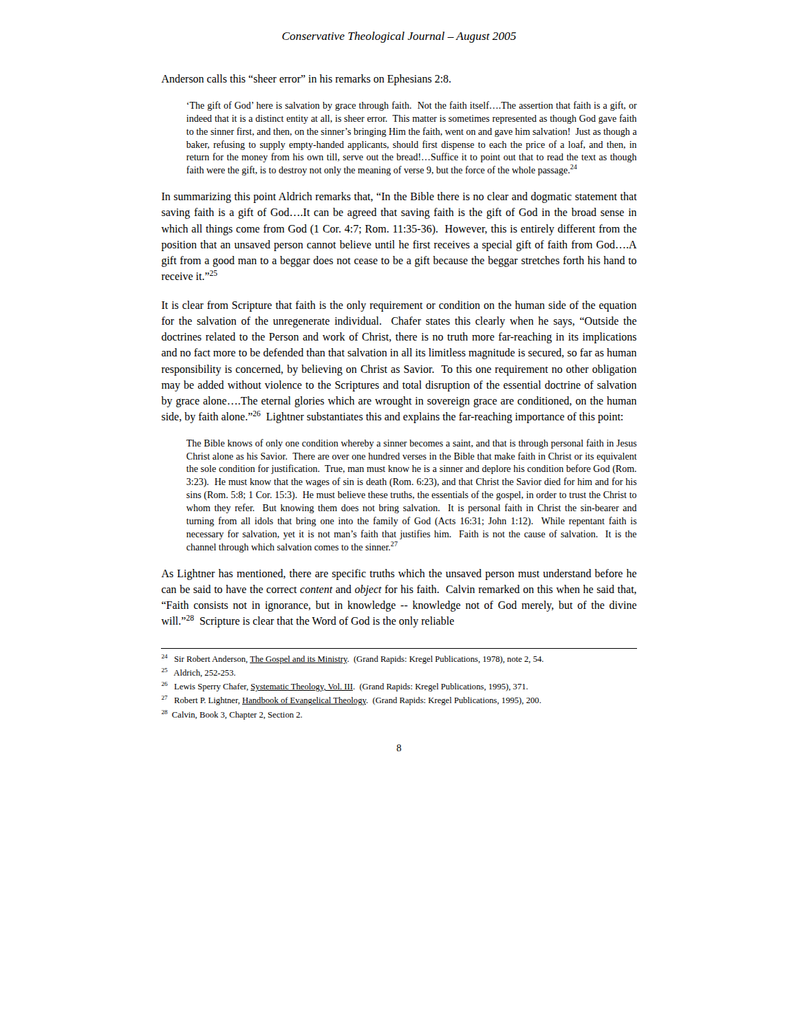Conservative Theological Journal – August 2005
Anderson calls this “sheer error” in his remarks on Ephesians 2:8.
‘The gift of God’ here is salvation by grace through faith. Not the faith itself….The assertion that faith is a gift, or indeed that it is a distinct entity at all, is sheer error. This matter is sometimes represented as though God gave faith to the sinner first, and then, on the sinner’s bringing Him the faith, went on and gave him salvation! Just as though a baker, refusing to supply empty-handed applicants, should first dispense to each the price of a loaf, and then, in return for the money from his own till, serve out the bread!…Suffice it to point out that to read the text as though faith were the gift, is to destroy not only the meaning of verse 9, but the force of the whole passage.24
In summarizing this point Aldrich remarks that, “In the Bible there is no clear and dogmatic statement that saving faith is a gift of God….It can be agreed that saving faith is the gift of God in the broad sense in which all things come from God (1 Cor. 4:7; Rom. 11:35-36). However, this is entirely different from the position that an unsaved person cannot believe until he first receives a special gift of faith from God….A gift from a good man to a beggar does not cease to be a gift because the beggar stretches forth his hand to receive it.”25
It is clear from Scripture that faith is the only requirement or condition on the human side of the equation for the salvation of the unregenerate individual. Chafer states this clearly when he says, “Outside the doctrines related to the Person and work of Christ, there is no truth more far-reaching in its implications and no fact more to be defended than that salvation in all its limitless magnitude is secured, so far as human responsibility is concerned, by believing on Christ as Savior. To this one requirement no other obligation may be added without violence to the Scriptures and total disruption of the essential doctrine of salvation by grace alone….The eternal glories which are wrought in sovereign grace are conditioned, on the human side, by faith alone.”26 Lightner substantiates this and explains the far-reaching importance of this point:
The Bible knows of only one condition whereby a sinner becomes a saint, and that is through personal faith in Jesus Christ alone as his Savior. There are over one hundred verses in the Bible that make faith in Christ or its equivalent the sole condition for justification. True, man must know he is a sinner and deplore his condition before God (Rom. 3:23). He must know that the wages of sin is death (Rom. 6:23), and that Christ the Savior died for him and for his sins (Rom. 5:8; 1 Cor. 15:3). He must believe these truths, the essentials of the gospel, in order to trust the Christ to whom they refer. But knowing them does not bring salvation. It is personal faith in Christ the sin-bearer and turning from all idols that bring one into the family of God (Acts 16:31; John 1:12). While repentant faith is necessary for salvation, yet it is not man’s faith that justifies him. Faith is not the cause of salvation. It is the channel through which salvation comes to the sinner.27
As Lightner has mentioned, there are specific truths which the unsaved person must understand before he can be said to have the correct content and object for his faith. Calvin remarked on this when he said that, “Faith consists not in ignorance, but in knowledge -- knowledge not of God merely, but of the divine will.”28 Scripture is clear that the Word of God is the only reliable
24 Sir Robert Anderson, The Gospel and its Ministry. (Grand Rapids: Kregel Publications, 1978), note 2, 54.
25 Aldrich, 252-253.
26 Lewis Sperry Chafer, Systematic Theology, Vol. III. (Grand Rapids: Kregel Publications, 1995), 371.
27 Robert P. Lightner, Handbook of Evangelical Theology. (Grand Rapids: Kregel Publications, 1995), 200.
28 Calvin, Book 3, Chapter 2, Section 2.
8